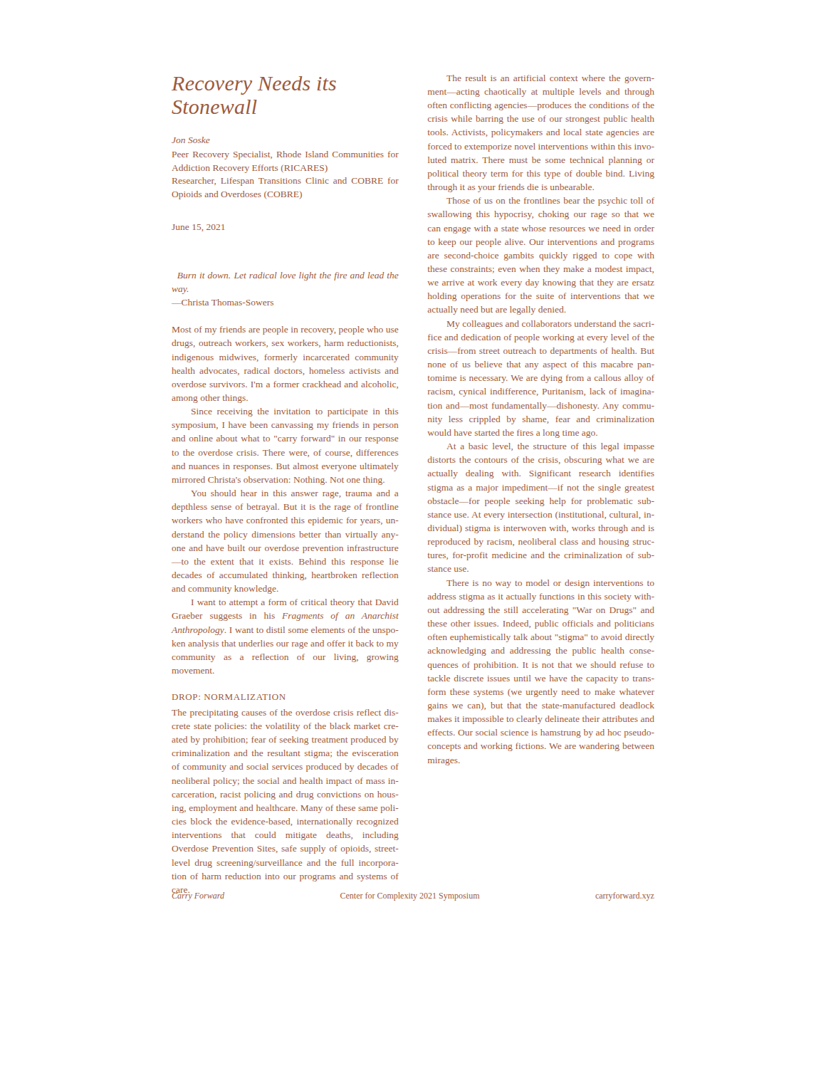Recovery Needs its Stonewall
Jon Soske
Peer Recovery Specialist, Rhode Island Communities for Addiction Recovery Efforts (RICARES)
Researcher, Lifespan Transitions Clinic and COBRE for Opioids and Overdoses (COBRE)
June 15, 2021
Burn it down. Let radical love light the fire and lead the way.—Christa Thomas-Sowers
Most of my friends are people in recovery, people who use drugs, outreach workers, sex workers, harm reductionists, indigenous midwives, formerly incarcerated community health advocates, radical doctors, homeless activists and overdose survivors. I'm a former crackhead and alcoholic, among other things.
Since receiving the invitation to participate in this symposium, I have been canvassing my friends in person and online about what to "carry forward" in our response to the overdose crisis. There were, of course, differences and nuances in responses. But almost everyone ultimately mirrored Christa's observation: Nothing. Not one thing.
You should hear in this answer rage, trauma and a depthless sense of betrayal. But it is the rage of frontline workers who have confronted this epidemic for years, understand the policy dimensions better than virtually anyone and have built our overdose prevention infrastructure—to the extent that it exists. Behind this response lie decades of accumulated thinking, heartbroken reflection and community knowledge.
I want to attempt a form of critical theory that David Graeber suggests in his Fragments of an Anarchist Anthropology. I want to distil some elements of the unspoken analysis that underlies our rage and offer it back to my community as a reflection of our living, growing movement.
Drop: Normalization
The precipitating causes of the overdose crisis reflect discrete state policies: the volatility of the black market created by prohibition; fear of seeking treatment produced by criminalization and the resultant stigma; the evisceration of community and social services produced by decades of neoliberal policy; the social and health impact of mass incarceration, racist policing and drug convictions on housing, employment and healthcare. Many of these same policies block the evidence-based, internationally recognized interventions that could mitigate deaths, including Overdose Prevention Sites, safe supply of opioids, street-level drug screening/surveillance and the full incorporation of harm reduction into our programs and systems of care.
The result is an artificial context where the government—acting chaotically at multiple levels and through often conflicting agencies—produces the conditions of the crisis while barring the use of our strongest public health tools. Activists, policymakers and local state agencies are forced to extemporize novel interventions within this involuted matrix. There must be some technical planning or political theory term for this type of double bind. Living through it as your friends die is unbearable.
Those of us on the frontlines bear the psychic toll of swallowing this hypocrisy, choking our rage so that we can engage with a state whose resources we need in order to keep our people alive. Our interventions and programs are second-choice gambits quickly rigged to cope with these constraints; even when they make a modest impact, we arrive at work every day knowing that they are ersatz holding operations for the suite of interventions that we actually need but are legally denied.
My colleagues and collaborators understand the sacrifice and dedication of people working at every level of the crisis—from street outreach to departments of health. But none of us believe that any aspect of this macabre pantomime is necessary. We are dying from a callous alloy of racism, cynical indifference, Puritanism, lack of imagination and—most fundamentally—dishonesty. Any community less crippled by shame, fear and criminalization would have started the fires a long time ago.
At a basic level, the structure of this legal impasse distorts the contours of the crisis, obscuring what we are actually dealing with. Significant research identifies stigma as a major impediment—if not the single greatest obstacle—for people seeking help for problematic substance use. At every intersection (institutional, cultural, individual) stigma is interwoven with, works through and is reproduced by racism, neoliberal class and housing structures, for-profit medicine and the criminalization of substance use.
There is no way to model or design interventions to address stigma as it actually functions in this society without addressing the still accelerating "War on Drugs" and these other issues. Indeed, public officials and politicians often euphemistically talk about "stigma" to avoid directly acknowledging and addressing the public health consequences of prohibition. It is not that we should refuse to tackle discrete issues until we have the capacity to transform these systems (we urgently need to make whatever gains we can), but that the state-manufactured deadlock makes it impossible to clearly delineate their attributes and effects. Our social science is hamstrung by ad hoc pseudo-concepts and working fictions. We are wandering between mirages.
Carry Forward
Center for Complexity 2021 Symposium
carryforward.xyz